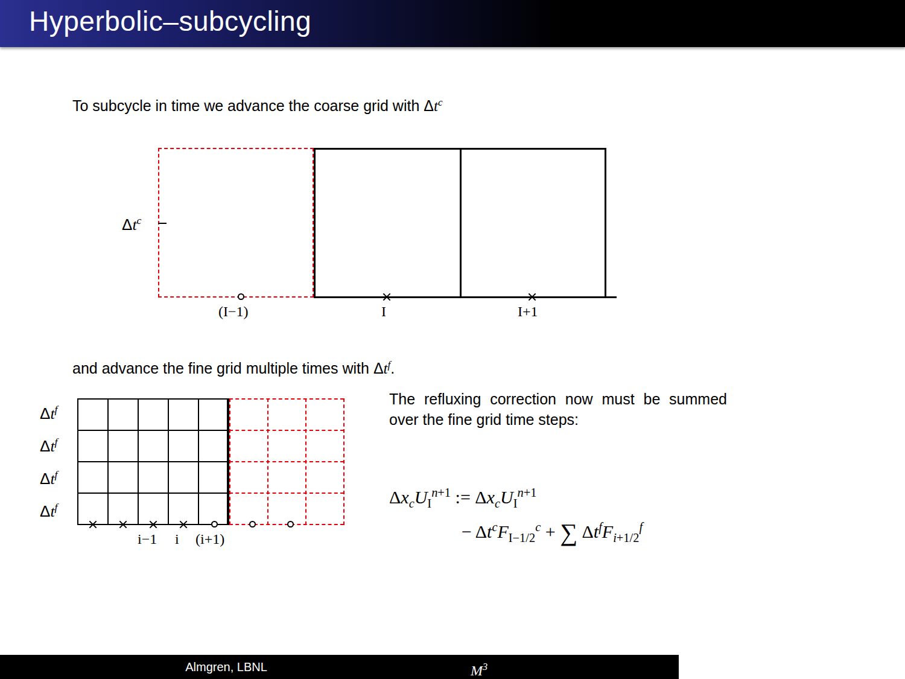Hyperbolic–subcycling
To subcycle in time we advance the coarse grid with Δtc
Δtc
(I−1)
I
I+1
and advance the fine grid multiple times with Δtf.
Δtf
Δtf
Δtf
Δtf
i−1
i
(i+1)
The refluxing correction now must be summed over the fine grid time steps:
ΔxcUIn+1 := ΔxcUIn+1 − ΔtcFI−1/2 c + ∑ ΔtfFi+1/2 f
Almgren, LBNL
M 3